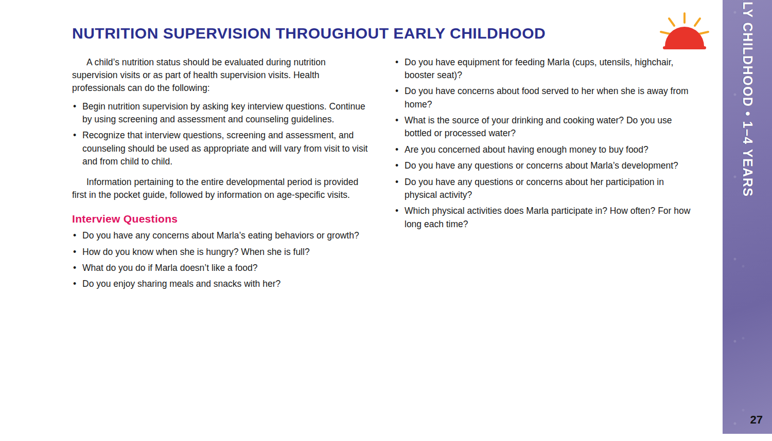EARLY CHILDHOOD • 1–4 YEARS
NUTRITION SUPERVISION THROUGHOUT EARLY CHILDHOOD
A child’s nutrition status should be evaluated during nutrition supervision visits or as part of health supervision visits. Health professionals can do the following:
Begin nutrition supervision by asking key interview questions. Continue by using screening and assessment and counseling guidelines.
Recognize that interview questions, screening and assessment, and counseling should be used as appropriate and will vary from visit to visit and from child to child.
Information pertaining to the entire developmental period is provided first in the pocket guide, followed by information on age-specific visits.
Interview Questions
Do you have any concerns about Marla’s eating behaviors or growth?
How do you know when she is hungry? When she is full?
What do you do if Marla doesn’t like a food?
Do you enjoy sharing meals and snacks with her?
Do you have equipment for feeding Marla (cups, utensils, highchair, booster seat)?
Do you have concerns about food served to her when she is away from home?
What is the source of your drinking and cooking water? Do you use bottled or processed water?
Are you concerned about having enough money to buy food?
Do you have any questions or concerns about Marla’s development?
Do you have any questions or concerns about her participation in physical activity?
Which physical activities does Marla participate in? How often? For how long each time?
27